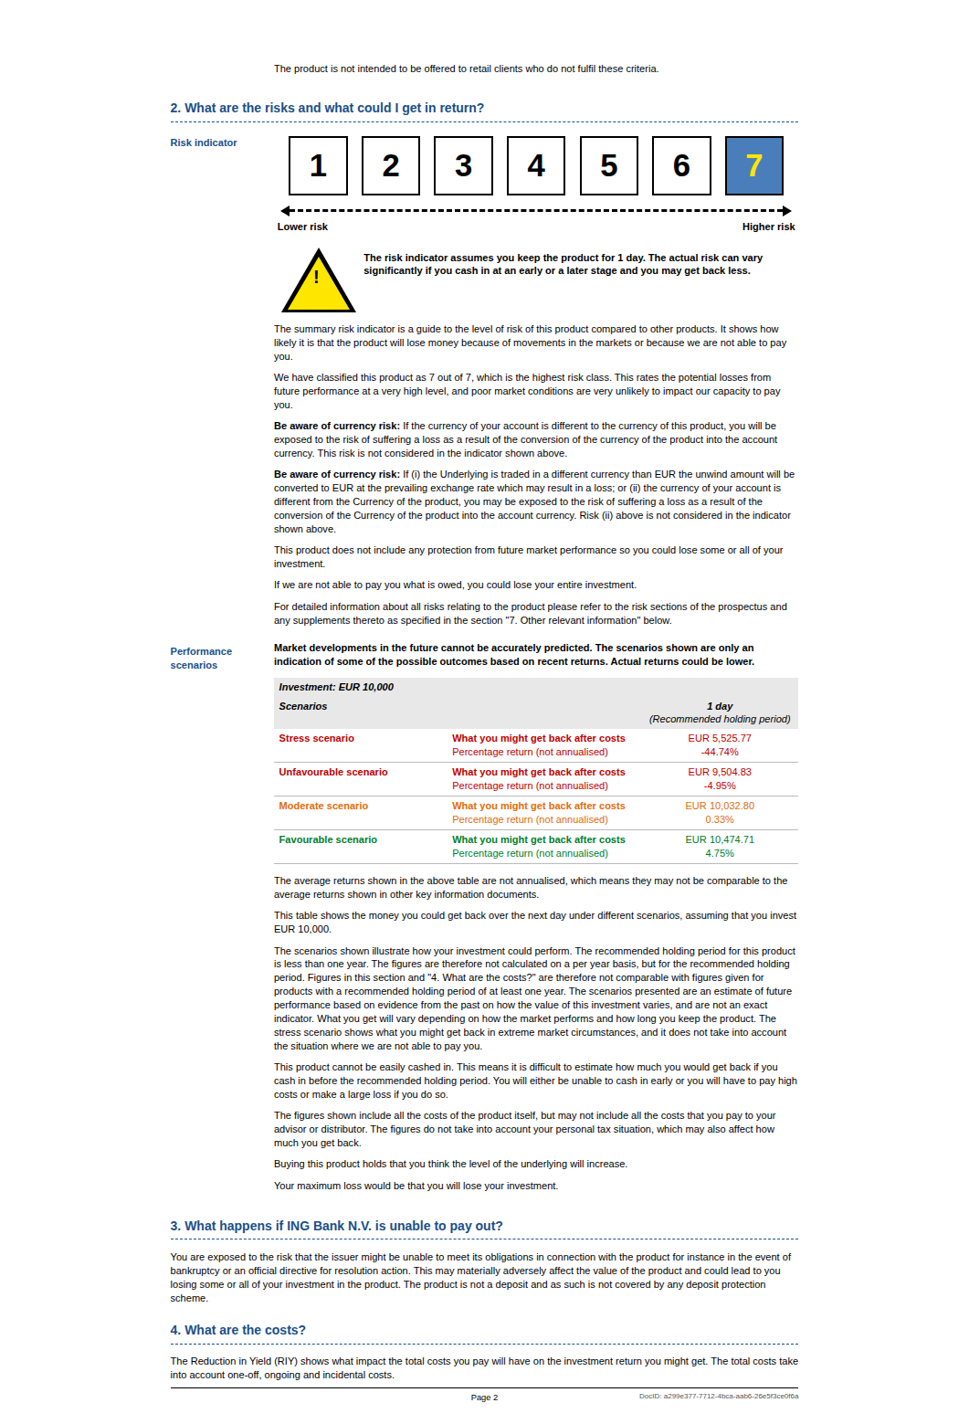The product is not intended to be offered to retail clients who do not fulfil these criteria.
2. What are the risks and what could I get in return?
Risk indicator
1
2
3
4
5
6
7
Lower risk Higher risk
!
The risk indicator assumes you keep the product for 1 day. The actual risk can vary significantly if you cash in at an early or a later stage and you may get back less.
The summary risk indicator is a guide to the level of risk of this product compared to other products. It shows how likely it is that the product will lose money because of movements in the markets or because we are not able to pay you.
We have classified this product as 7 out of 7, which is the highest risk class. This rates the potential losses from future performance at a very high level, and poor market conditions are very unlikely to impact our capacity to pay you.
Be aware of currency risk: If the currency of your account is different to the currency of this product, you will be exposed to the risk of suffering a loss as a result of the conversion of the currency of the product into the account currency. This risk is not considered in the indicator shown above.
Be aware of currency risk: If (i) the Underlying is traded in a different currency than EUR the unwind amount will be converted to EUR at the prevailing exchange rate which may result in a loss; or (ii) the currency of your account is different from the Currency of the product, you may be exposed to the risk of suffering a loss as a result of the conversion of the Currency of the product into the account currency. Risk (ii) above is not considered in the indicator shown above.
This product does not include any protection from future market performance so you could lose some or all of your investment.
If we are not able to pay you what is owed, you could lose your entire investment.
For detailed information about all risks relating to the product please refer to the risk sections of the prospectus and any supplements thereto as specified in the section "7. Other relevant information" below.
Performance
scenarios
Market developments in the future cannot be accurately predicted. The scenarios shown are only an indication of some of the possible outcomes based on recent returns. Actual returns could be lower.
| Investment: EUR 10,000 |
| Scenarios | | 1 day (Recommended holding period) |
| Stress scenario | What you might get back after costs Percentage return (not annualised) | EUR 5,525.77 -44.74% |
| Unfavourable scenario | What you might get back after costs Percentage return (not annualised) | EUR 9,504.83 -4.95% |
| Moderate scenario | What you might get back after costs Percentage return (not annualised) | EUR 10,032.80 0.33% |
| Favourable scenario | What you might get back after costs Percentage return (not annualised) | EUR 10,474.71 4.75% |
The average returns shown in the above table are not annualised, which means they may not be comparable to the average returns shown in other key information documents.
This table shows the money you could get back over the next day under different scenarios, assuming that you invest EUR 10,000.
The scenarios shown illustrate how your investment could perform. The recommended holding period for this product is less than one year. The figures are therefore not calculated on a per year basis, but for the recommended holding period. Figures in this section and "4. What are the costs?" are therefore not comparable with figures given for products with a recommended holding period of at least one year. The scenarios presented are an estimate of future performance based on evidence from the past on how the value of this investment varies, and are not an exact indicator. What you get will vary depending on how the market performs and how long you keep the product. The stress scenario shows what you might get back in extreme market circumstances, and it does not take into account the situation where we are not able to pay you.
This product cannot be easily cashed in. This means it is difficult to estimate how much you would get back if you cash in before the recommended holding period. You will either be unable to cash in early or you will have to pay high costs or make a large loss if you do so.
The figures shown include all the costs of the product itself, but may not include all the costs that you pay to your advisor or distributor. The figures do not take into account your personal tax situation, which may also affect how much you get back.
Buying this product holds that you think the level of the underlying will increase.
Your maximum loss would be that you will lose your investment.
3. What happens if ING Bank N.V. is unable to pay out?
You are exposed to the risk that the issuer might be unable to meet its obligations in connection with the product for instance in the event of bankruptcy or an official directive for resolution action. This may materially adversely affect the value of the product and could lead to you losing some or all of your investment in the product. The product is not a deposit and as such is not covered by any deposit protection scheme.
4. What are the costs?
The Reduction in Yield (RIY) shows what impact the total costs you pay will have on the investment return you might get. The total costs take into account one-off, ongoing and incidental costs.
Page 2 DocID: a299e377-7712-4bca-aab6-26e5f3ce0f6a